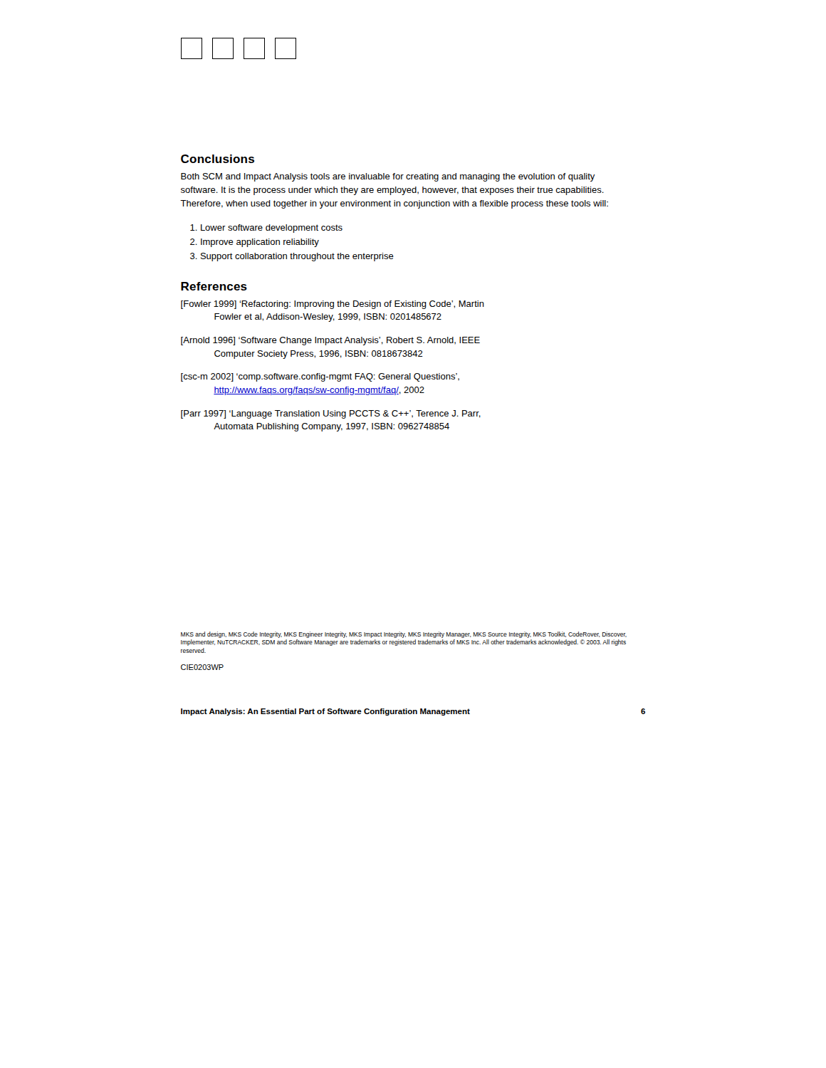Conclusions
Both SCM and Impact Analysis tools are invaluable for creating and managing the evolution of quality software. It is the process under which they are employed, however, that exposes their true capabilities. Therefore, when used together in your environment in conjunction with a flexible process these tools will:
Lower software development costs
Improve application reliability
Support collaboration throughout the enterprise
References
[Fowler 1999] ‘Refactoring: Improving the Design of Existing Code’, Martin Fowler et al, Addison-Wesley, 1999, ISBN: 0201485672
[Arnold 1996] ‘Software Change Impact Analysis’, Robert S. Arnold, IEEE Computer Society Press, 1996, ISBN: 0818673842
[csc-m 2002] ‘comp.software.config-mgmt FAQ: General Questions’, http://www.faqs.org/faqs/sw-config-mgmt/faq/, 2002
[Parr 1997] ‘Language Translation Using PCCTS & C++’, Terence J. Parr, Automata Publishing Company, 1997, ISBN: 0962748854
MKS and design, MKS Code Integrity, MKS Engineer Integrity, MKS Impact Integrity, MKS Integrity Manager, MKS Source Integrity, MKS Toolkit, CodeRover, Discover, Implementer, NuTCRACKER, SDM and Software Manager are trademarks or registered trademarks of MKS Inc. All other trademarks acknowledged. © 2003. All rights reserved.
CIE0203WP
Impact Analysis: An Essential Part of Software Configuration Management 6